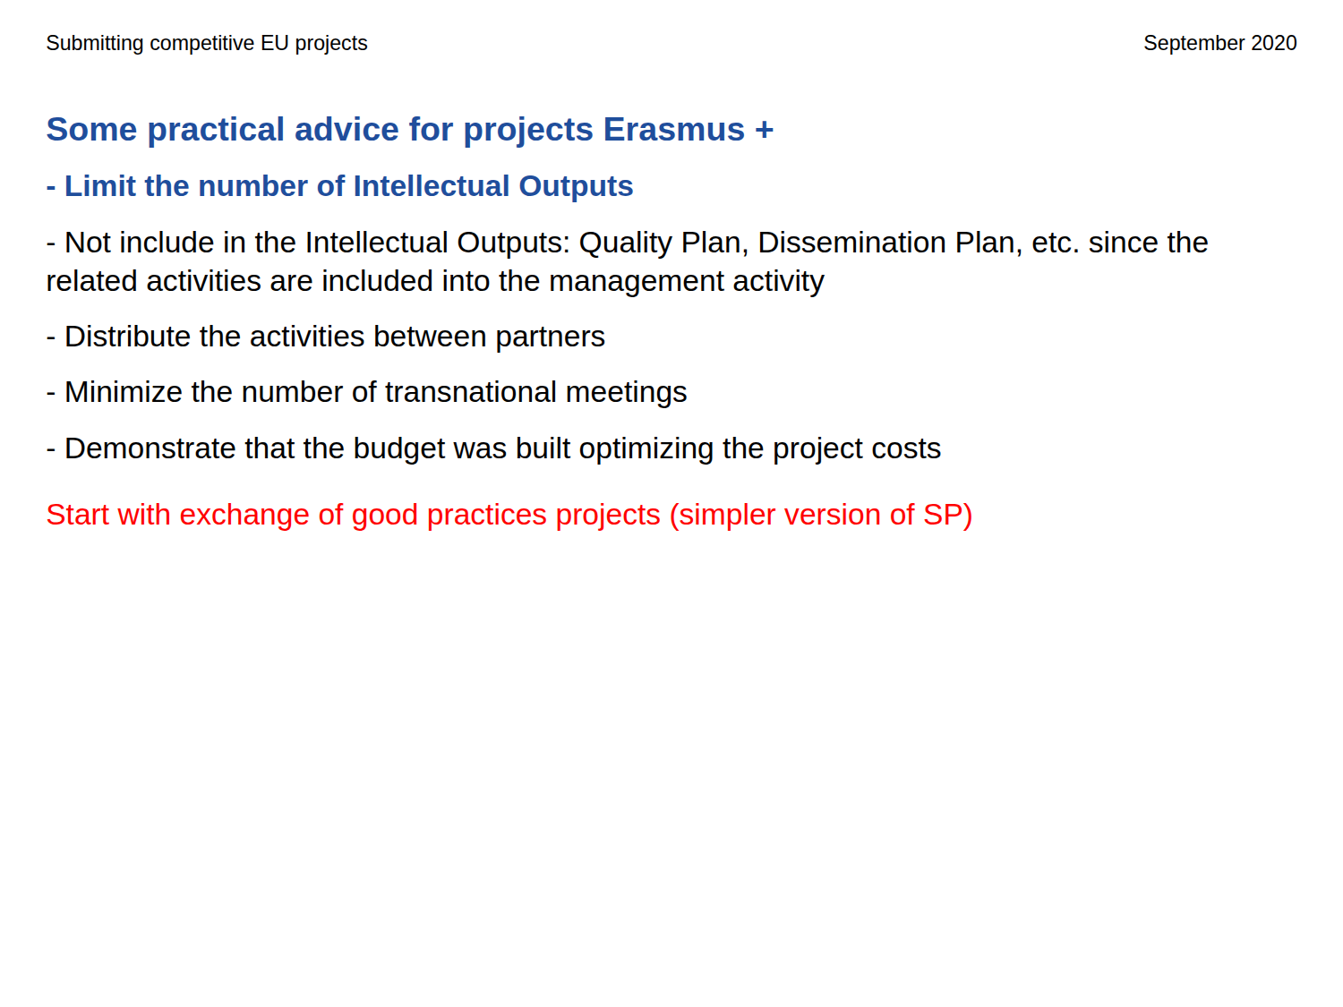Submitting competitive EU projects September 2020
Some practical advice for projects Erasmus +
- Limit the number of Intellectual Outputs
- Not include in the Intellectual Outputs: Quality Plan, Dissemination Plan, etc. since the related activities are included into the management activity
- Distribute the activities between partners
- Minimize the number of transnational meetings
- Demonstrate that the budget was built optimizing the project costs
Start with exchange of good practices projects (simpler version of SP)